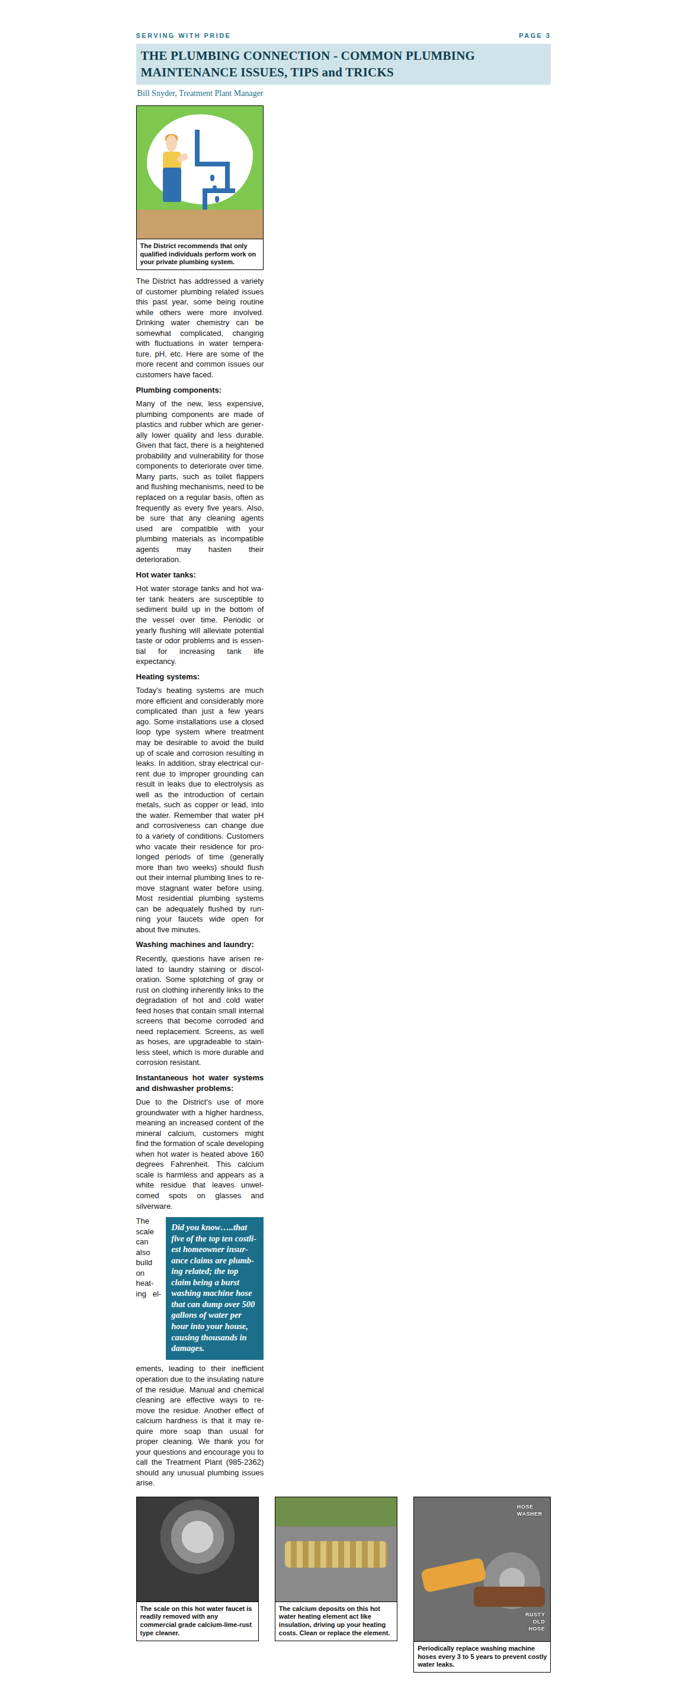Serving with Pride
Page 3
THE PLUMBING CONNECTION - COMMON PLUMBING MAINTENANCE ISSUES, TIPS and TRICKS
Bill Snyder, Treatment Plant Manager
The District recommends that only qualified individuals perform work on your private plumbing system.
The District has addressed a variety of customer plumbing related issues this past year, some being routine while others were more involved. Drinking water chemistry can be somewhat complicated, changing with fluctuations in water temperature, pH, etc. Here are some of the more recent and common issues our customers have faced.
Plumbing components:
Many of the new, less expensive, plumbing components are made of plastics and rubber which are generally lower quality and less durable. Given that fact, there is a heightened probability and vulnerability for those components to deteriorate over time. Many parts, such as toilet flappers and flushing mechanisms, need to be replaced on a regular basis, often as frequently as every five years. Also, be sure that any cleaning agents used are compatible with your plumbing materials as incompatible agents may hasten their deterioration.
Hot water tanks:
Hot water storage tanks and hot water tank heaters are susceptible to sediment build up in the bottom of the vessel over time. Periodic or yearly flushing will alleviate potential taste or odor problems and is essential for increasing tank life expectancy.
Heating systems:
Today's heating systems are much more efficient and considerably more complicated than just a few years ago. Some installations use a closed loop type system where treatment may be desirable to avoid the build up of scale and corrosion resulting in leaks. In addition, stray electrical current due to improper grounding can result in leaks due to electrolysis as well as the introduction of certain metals, such as copper or lead, into the water. Remember that water pH and corrosiveness can change due to a variety of conditions. Customers who vacate their residence for prolonged periods of time (generally more than two weeks) should flush out their internal plumbing lines to remove stagnant water before using. Most residential plumbing systems can be adequately flushed by running your faucets wide open for about five minutes.
Washing machines and laundry:
Recently, questions have arisen related to laundry staining or discoloration. Some splotching of gray or rust on clothing inherently links to the degradation of hot and cold water feed hoses that contain small internal screens that become corroded and need replacement. Screens, as well as hoses, are upgradeable to stainless steel, which is more durable and corrosion resistant.
Instantaneous hot water systems and dishwasher problems:
Due to the District's use of more groundwater with a higher hardness, meaning an increased content of the mineral calcium, customers might find the formation of scale developing when hot water is heated above 160 degrees Fahrenheit. This calcium scale is harmless and appears as a white residue that leaves unwelcomed spots on glasses and silverware.
Did you know…..that five of the top ten costliest homeowner insurance claims are plumbing related; the top claim being a burst washing machine hose that can dump over 500 gallons of water per hour into your house, causing thousands in damages.
The scale can also build on heating elements, leading to their inefficient operation due to the insulating nature of the residue. Manual and chemical cleaning are effective ways to remove the residue. Another effect of calcium hardness is that it may require more soap than usual for proper cleaning. We thank you for your questions and encourage you to call the Treatment Plant (985-2362) should any unusual plumbing issues arise.
The scale on this hot water faucet is readily removed with any commercial grade calcium-lime-rust type cleaner.
The calcium deposits on this hot water heating element act like insulation, driving up your heating costs. Clean or replace the element.
HOSE
WASHER RUSTY
OLD
HOSE
Periodically replace washing machine hoses every 3 to 5 years to prevent costly water leaks.